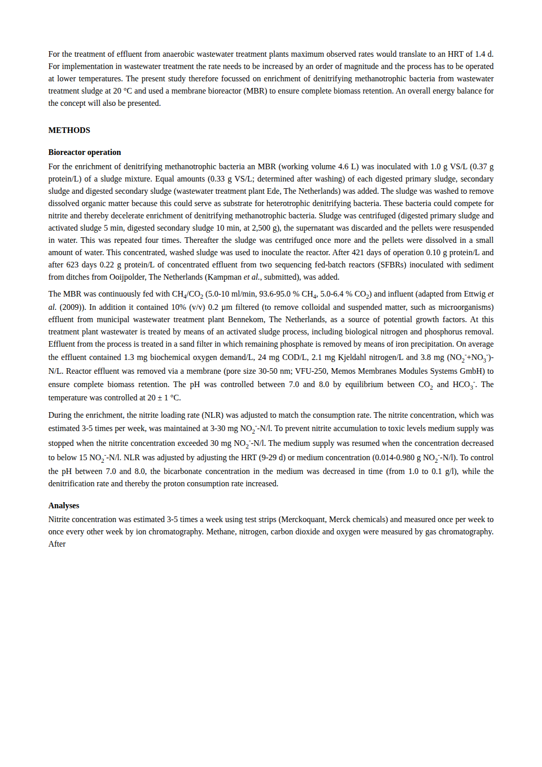For the treatment of effluent from anaerobic wastewater treatment plants maximum observed rates would translate to an HRT of 1.4 d. For implementation in wastewater treatment the rate needs to be increased by an order of magnitude and the process has to be operated at lower temperatures. The present study therefore focussed on enrichment of denitrifying methanotrophic bacteria from wastewater treatment sludge at 20 °C and used a membrane bioreactor (MBR) to ensure complete biomass retention. An overall energy balance for the concept will also be presented.
METHODS
Bioreactor operation
For the enrichment of denitrifying methanotrophic bacteria an MBR (working volume 4.6 L) was inoculated with 1.0 g VS/L (0.37 g protein/L) of a sludge mixture. Equal amounts (0.33 g VS/L; determined after washing) of each digested primary sludge, secondary sludge and digested secondary sludge (wastewater treatment plant Ede, The Netherlands) was added. The sludge was washed to remove dissolved organic matter because this could serve as substrate for heterotrophic denitrifying bacteria. These bacteria could compete for nitrite and thereby decelerate enrichment of denitrifying methanotrophic bacteria. Sludge was centrifuged (digested primary sludge and activated sludge 5 min, digested secondary sludge 10 min, at 2,500 g), the supernatant was discarded and the pellets were resuspended in water. This was repeated four times. Thereafter the sludge was centrifuged once more and the pellets were dissolved in a small amount of water. This concentrated, washed sludge was used to inoculate the reactor. After 421 days of operation 0.10 g protein/L and after 623 days 0.22 g protein/L of concentrated effluent from two sequencing fed-batch reactors (SFBRs) inoculated with sediment from ditches from Ooijpolder, The Netherlands (Kampman et al., submitted), was added.
The MBR was continuously fed with CH4/CO2 (5.0-10 ml/min, 93.6-95.0 % CH4, 5.0-6.4 % CO2) and influent (adapted from Ettwig et al. (2009)). In addition it contained 10% (v/v) 0.2 µm filtered (to remove colloidal and suspended matter, such as microorganisms) effluent from municipal wastewater treatment plant Bennekom, The Netherlands, as a source of potential growth factors. At this treatment plant wastewater is treated by means of an activated sludge process, including biological nitrogen and phosphorus removal. Effluent from the process is treated in a sand filter in which remaining phosphate is removed by means of iron precipitation. On average the effluent contained 1.3 mg biochemical oxygen demand/L, 24 mg COD/L, 2.1 mg Kjeldahl nitrogen/L and 3.8 mg (NO2-+NO3-)-N/L. Reactor effluent was removed via a membrane (pore size 30-50 nm; VFU-250, Memos Membranes Modules Systems GmbH) to ensure complete biomass retention. The pH was controlled between 7.0 and 8.0 by equilibrium between CO2 and HCO3-. The temperature was controlled at 20 ± 1 °C.
During the enrichment, the nitrite loading rate (NLR) was adjusted to match the consumption rate. The nitrite concentration, which was estimated 3-5 times per week, was maintained at 3-30 mg NO2--N/l. To prevent nitrite accumulation to toxic levels medium supply was stopped when the nitrite concentration exceeded 30 mg NO2--N/l. The medium supply was resumed when the concentration decreased to below 15 NO2--N/l. NLR was adjusted by adjusting the HRT (9-29 d) or medium concentration (0.014-0.980 g NO2--N/l). To control the pH between 7.0 and 8.0, the bicarbonate concentration in the medium was decreased in time (from 1.0 to 0.1 g/l), while the denitrification rate and thereby the proton consumption rate increased.
Analyses
Nitrite concentration was estimated 3-5 times a week using test strips (Merckoquant, Merck chemicals) and measured once per week to once every other week by ion chromatography. Methane, nitrogen, carbon dioxide and oxygen were measured by gas chromatography. After